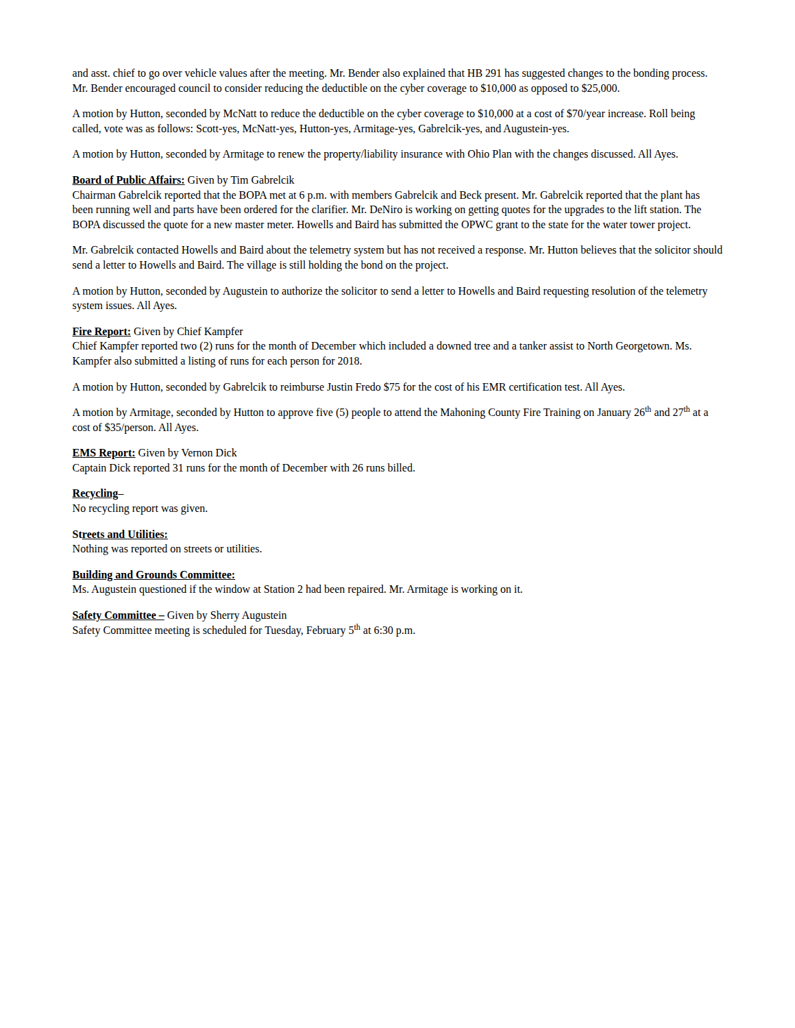and asst. chief to go over vehicle values after the meeting. Mr. Bender also explained that HB 291 has suggested changes to the bonding process. Mr. Bender encouraged council to consider reducing the deductible on the cyber coverage to $10,000 as opposed to $25,000.
A motion by Hutton, seconded by McNatt to reduce the deductible on the cyber coverage to $10,000 at a cost of $70/year increase. Roll being called, vote was as follows: Scott-yes, McNatt-yes, Hutton-yes, Armitage-yes, Gabrelcik-yes, and Augustein-yes.
A motion by Hutton, seconded by Armitage to renew the property/liability insurance with Ohio Plan with the changes discussed. All Ayes.
Board of Public Affairs: Given by Tim Gabrelcik
Chairman Gabrelcik reported that the BOPA met at 6 p.m. with members Gabrelcik and Beck present. Mr. Gabrelcik reported that the plant has been running well and parts have been ordered for the clarifier. Mr. DeNiro is working on getting quotes for the upgrades to the lift station. The BOPA discussed the quote for a new master meter. Howells and Baird has submitted the OPWC grant to the state for the water tower project.
Mr. Gabrelcik contacted Howells and Baird about the telemetry system but has not received a response. Mr. Hutton believes that the solicitor should send a letter to Howells and Baird. The village is still holding the bond on the project.
A motion by Hutton, seconded by Augustein to authorize the solicitor to send a letter to Howells and Baird requesting resolution of the telemetry system issues. All Ayes.
Fire Report: Given by Chief Kampfer
Chief Kampfer reported two (2) runs for the month of December which included a downed tree and a tanker assist to North Georgetown. Ms. Kampfer also submitted a listing of runs for each person for 2018.
A motion by Hutton, seconded by Gabrelcik to reimburse Justin Fredo $75 for the cost of his EMR certification test. All Ayes.
A motion by Armitage, seconded by Hutton to approve five (5) people to attend the Mahoning County Fire Training on January 26th and 27th at a cost of $35/person. All Ayes.
EMS Report: Given by Vernon Dick
Captain Dick reported 31 runs for the month of December with 26 runs billed.
Recycling–
No recycling report was given.
Streets and Utilities:
Nothing was reported on streets or utilities.
Building and Grounds Committee:
Ms. Augustein questioned if the window at Station 2 had been repaired. Mr. Armitage is working on it.
Safety Committee – Given by Sherry Augustein
Safety Committee meeting is scheduled for Tuesday, February 5th at 6:30 p.m.